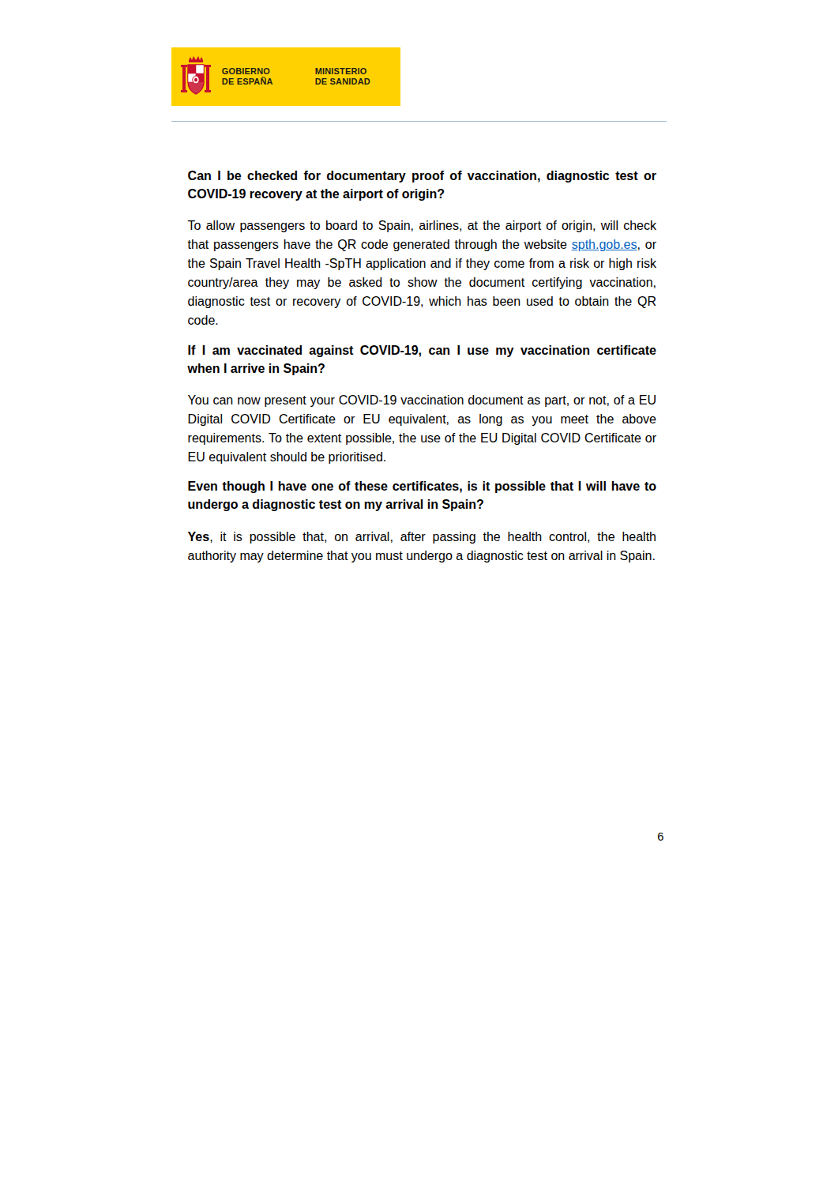GOBIERNO
DE ESPAÑA MINISTERIO
DE SANIDAD
Can I be checked for documentary proof of vaccination, diagnostic test or COVID-19 recovery at the airport of origin?
To allow passengers to board to Spain, airlines, at the airport of origin, will check that passengers have the QR code generated through the website spth.gob.es, or the Spain Travel Health -SpTH application and if they come from a risk or high risk country/area they may be asked to show the document certifying vaccination, diagnostic test or recovery of COVID-19, which has been used to obtain the QR code.
If I am vaccinated against COVID-19, can I use my vaccination certificate when I arrive in Spain?
You can now present your COVID-19 vaccination document as part, or not, of a EU Digital COVID Certificate or EU equivalent, as long as you meet the above requirements. To the extent possible, the use of the EU Digital COVID Certificate or EU equivalent should be prioritised.
Even though I have one of these certificates, is it possible that I will have to undergo a diagnostic test on my arrival in Spain?
Yes, it is possible that, on arrival, after passing the health control, the health authority may determine that you must undergo a diagnostic test on arrival in Spain.
6